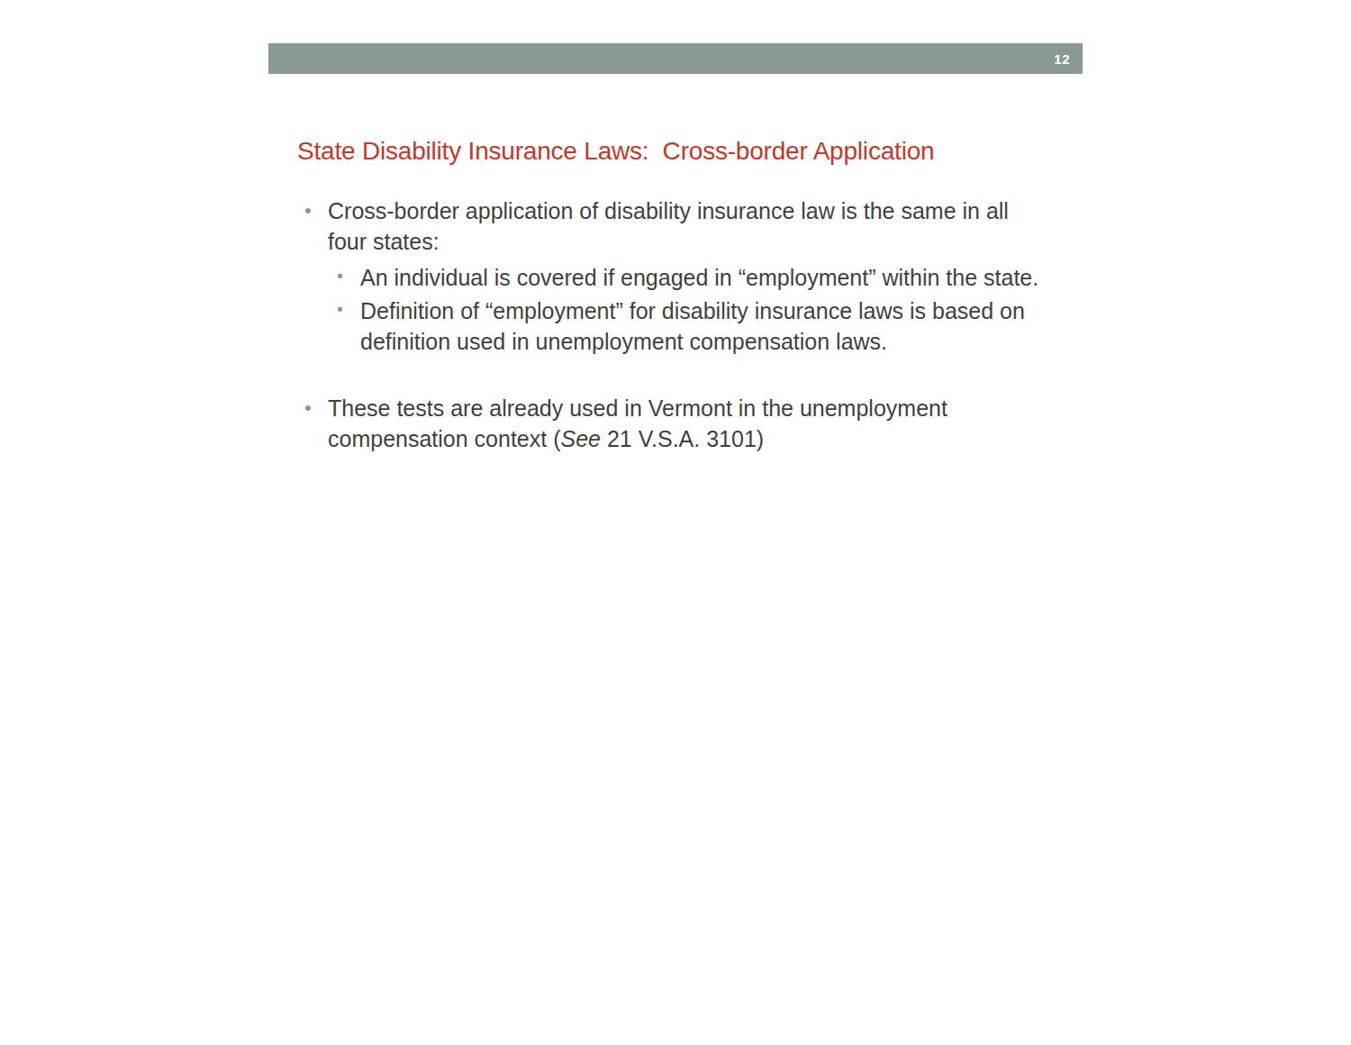12
State Disability Insurance Laws: Cross-border Application
Cross-border application of disability insurance law is the same in all four states:
An individual is covered if engaged in “employment” within the state.
Definition of “employment” for disability insurance laws is based on definition used in unemployment compensation laws.
These tests are already used in Vermont in the unemployment compensation context (See 21 V.S.A. 3101)